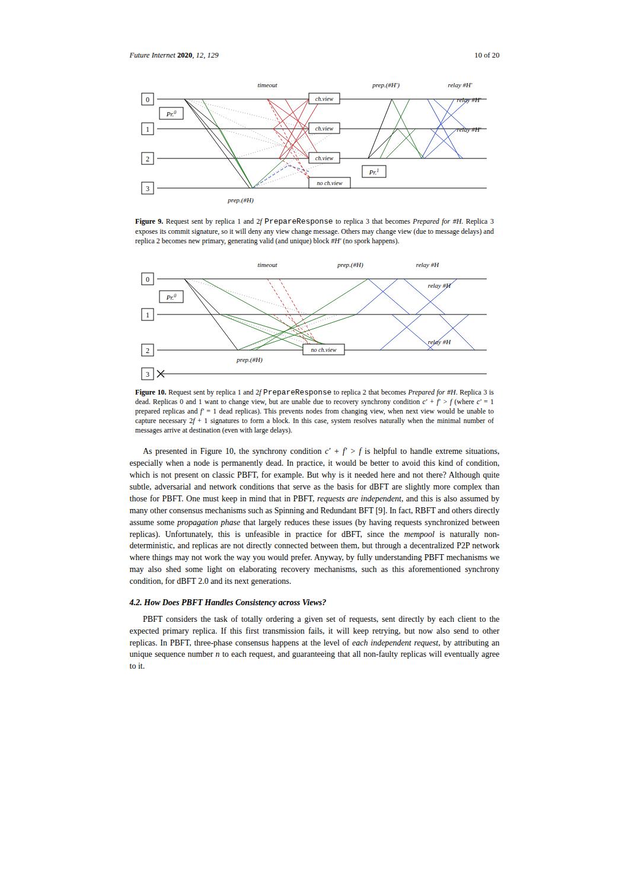Future Internet 2020, 12, 129
10 of 20
0 1 2 3 Pr.0 ch.view ch.view ch.view no ch.view Pr.1 timeout prep.(#H′) relay #H′ relay #H′ relay #H′ prep.(#H)
Figure 9. Request sent by replica 1 and 2f PrepareResponse to replica 3 that becomes Prepared for #H. Replica 3 exposes its commit signature, so it will deny any view change message. Others may change view (due to message delays) and replica 2 becomes new primary, generating valid (and unique) block #H′ (no spork happens).
0 1 2 3 Pr.0 no ch.view timeout prep.(#H) relay #H relay #H relay #H prep.(#H)
Figure 10. Request sent by replica 1 and 2f PrepareResponse to replica 2 that becomes Prepared for #H. Replica 3 is dead. Replicas 0 and 1 want to change view, but are unable due to recovery synchrony condition c′ + f′ > f (where c′ = 1 prepared replicas and f′ = 1 dead replicas). This prevents nodes from changing view, when next view would be unable to capture necessary 2f + 1 signatures to form a block. In this case, system resolves naturally when the minimal number of messages arrive at destination (even with large delays).
As presented in Figure 10, the synchrony condition c′ + f′ > f is helpful to handle extreme situations, especially when a node is permanently dead. In practice, it would be better to avoid this kind of condition, which is not present on classic PBFT, for example. But why is it needed here and not there? Although quite subtle, adversarial and network conditions that serve as the basis for dBFT are slightly more complex than those for PBFT. One must keep in mind that in PBFT, requests are independent, and this is also assumed by many other consensus mechanisms such as Spinning and Redundant BFT [9]. In fact, RBFT and others directly assume some propagation phase that largely reduces these issues (by having requests synchronized between replicas). Unfortunately, this is unfeasible in practice for dBFT, since the mempool is naturally non-deterministic, and replicas are not directly connected between them, but through a decentralized P2P network where things may not work the way you would prefer. Anyway, by fully understanding PBFT mechanisms we may also shed some light on elaborating recovery mechanisms, such as this aforementioned synchrony condition, for dBFT 2.0 and its next generations.
4.2. How Does PBFT Handles Consistency across Views?
PBFT considers the task of totally ordering a given set of requests, sent directly by each client to the expected primary replica. If this first transmission fails, it will keep retrying, but now also send to other replicas. In PBFT, three-phase consensus happens at the level of each independent request, by attributing an unique sequence number n to each request, and guaranteeing that all non-faulty replicas will eventually agree to it.